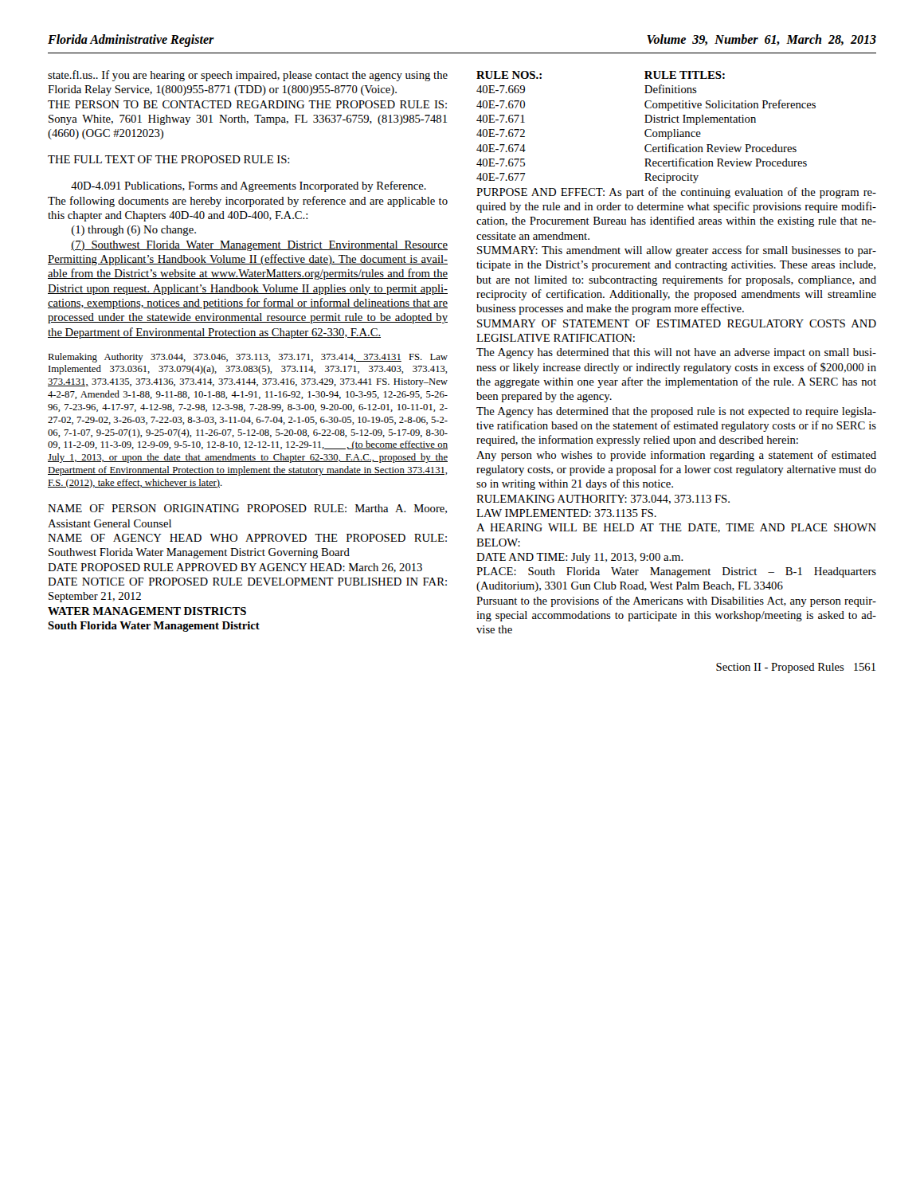Florida Administrative Register
Volume 39, Number 61, March 28, 2013
state.fl.us.. If you are hearing or speech impaired, please contact the agency using the Florida Relay Service, 1(800)955-8771 (TDD) or 1(800)955-8770 (Voice).
THE PERSON TO BE CONTACTED REGARDING THE PROPOSED RULE IS: Sonya White, 7601 Highway 301 North, Tampa, FL 33637-6759, (813)985-7481 (4660) (OGC #2012023)
THE FULL TEXT OF THE PROPOSED RULE IS:
40D-4.091 Publications, Forms and Agreements Incorporated by Reference.
The following documents are hereby incorporated by reference and are applicable to this chapter and Chapters 40D-40 and 40D-400, F.A.C.:
(1) through (6) No change.
(7) Southwest Florida Water Management District Environmental Resource Permitting Applicant’s Handbook Volume II (effective date). The document is available from the District’s website at www.WaterMatters.org/permits/rules and from the District upon request. Applicant’s Handbook Volume II applies only to permit applications, exemptions, notices and petitions for formal or informal delineations that are processed under the statewide environmental resource permit rule to be adopted by the Department of Environmental Protection as Chapter 62-330, F.A.C.
Rulemaking Authority 373.044, 373.046, 373.113, 373.171, 373.414, 373.4131 FS. Law Implemented 373.0361, 373.079(4)(a), 373.083(5), 373.114, 373.171, 373.403, 373.413, 373.4131, 373.4135, 373.4136, 373.414, 373.4144, 373.416, 373.429, 373.441 FS. History–New 4-2-87, Amended 3-1-88, 9-11-88, 10-1-88, 4-1-91, 11-16-92, 1-30-94, 10-3-95, 12-26-95, 5-26-96, 7-23-96, 4-17-97, 4-12-98, 7-2-98, 12-3-98, 7-28-99, 8-3-00, 9-20-00, 6-12-01, 10-11-01, 2-27-02, 7-29-02, 3-26-03, 7-22-03, 8-3-03, 3-11-04, 6-7-04, 2-1-05, 6-30-05, 10-19-05, 2-8-06, 5-2-06, 7-1-07, 9-25-07(1), 9-25-07(4), 11-26-07, 5-12-08, 5-20-08, 6-22-08, 5-12-09, 5-17-09, 8-30-09, 11-2-09, 11-3-09, 12-9-09, 9-5-10, 12-8-10, 12-12-11, 12-29-11, , (to become effective on July 1, 2013, or upon the date that amendments to Chapter 62-330, F.A.C., proposed by the Department of Environmental Protection to implement the statutory mandate in Section 373.4131, F.S. (2012), take effect, whichever is later).
NAME OF PERSON ORIGINATING PROPOSED RULE: Martha A. Moore, Assistant General Counsel
NAME OF AGENCY HEAD WHO APPROVED THE PROPOSED RULE: Southwest Florida Water Management District Governing Board
DATE PROPOSED RULE APPROVED BY AGENCY HEAD: March 26, 2013
DATE NOTICE OF PROPOSED RULE DEVELOPMENT PUBLISHED IN FAR: September 21, 2012
WATER MANAGEMENT DISTRICTS
South Florida Water Management District
| RULE NOS.: | RULE TITLES: |
| 40E-7.669 | Definitions |
| 40E-7.670 | Competitive Solicitation Preferences |
| 40E-7.671 | District Implementation |
| 40E-7.672 | Compliance |
| 40E-7.674 | Certification Review Procedures |
| 40E-7.675 | Recertification Review Procedures |
| 40E-7.677 | Reciprocity |
PURPOSE AND EFFECT: As part of the continuing evaluation of the program required by the rule and in order to determine what specific provisions require modification, the Procurement Bureau has identified areas within the existing rule that necessitate an amendment.
SUMMARY: This amendment will allow greater access for small businesses to participate in the District’s procurement and contracting activities. These areas include, but are not limited to: subcontracting requirements for proposals, compliance, and reciprocity of certification. Additionally, the proposed amendments will streamline business processes and make the program more effective.
SUMMARY OF STATEMENT OF ESTIMATED REGULATORY COSTS AND LEGISLATIVE RATIFICATION:
The Agency has determined that this will not have an adverse impact on small business or likely increase directly or indirectly regulatory costs in excess of $200,000 in the aggregate within one year after the implementation of the rule. A SERC has not been prepared by the agency.
The Agency has determined that the proposed rule is not expected to require legislative ratification based on the statement of estimated regulatory costs or if no SERC is required, the information expressly relied upon and described herein:
Any person who wishes to provide information regarding a statement of estimated regulatory costs, or provide a proposal for a lower cost regulatory alternative must do so in writing within 21 days of this notice.
RULEMAKING AUTHORITY: 373.044, 373.113 FS.
LAW IMPLEMENTED: 373.1135 FS.
A HEARING WILL BE HELD AT THE DATE, TIME AND PLACE SHOWN BELOW:
DATE AND TIME: July 11, 2013, 9:00 a.m.
PLACE: South Florida Water Management District – B-1 Headquarters (Auditorium), 3301 Gun Club Road, West Palm Beach, FL 33406
Pursuant to the provisions of the Americans with Disabilities Act, any person requiring special accommodations to participate in this workshop/meeting is asked to advise the
Section II - Proposed Rules 1561